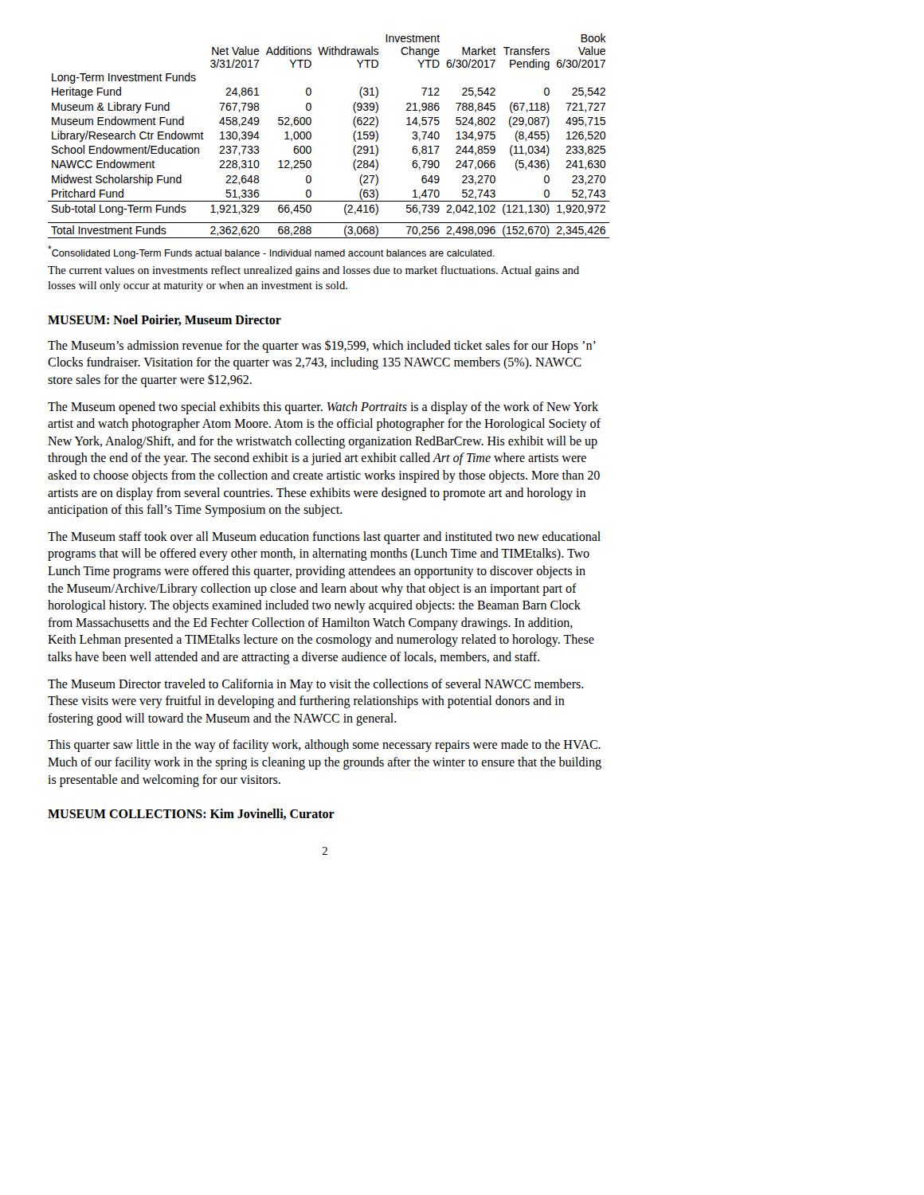| | Net Value 3/31/2017 | Additions YTD | Withdrawals YTD | Investment Change YTD | Market 6/30/2017 | Transfers Pending | Book Value 6/30/2017 |
| --- | --- | --- | --- | --- | --- | --- | --- |
| Long-Term Investment Funds | | | | | | | |
| Heritage Fund | 24,861 | 0 | (31) | 712 | 25,542 | 0 | 25,542 |
| Museum & Library Fund | 767,798 | 0 | (939) | 21,986 | 788,845 | (67,118) | 721,727 |
| Museum Endowment Fund | 458,249 | 52,600 | (622) | 14,575 | 524,802 | (29,087) | 495,715 |
| Library/Research Ctr Endowmt | 130,394 | 1,000 | (159) | 3,740 | 134,975 | (8,455) | 126,520 |
| School Endowment/Education | 237,733 | 600 | (291) | 6,817 | 244,859 | (11,034) | 233,825 |
| NAWCC Endowment | 228,310 | 12,250 | (284) | 6,790 | 247,066 | (5,436) | 241,630 |
| Midwest Scholarship Fund | 22,648 | 0 | (27) | 649 | 23,270 | 0 | 23,270 |
| Pritchard Fund | 51,336 | 0 | (63) | 1,470 | 52,743 | 0 | 52,743 |
| Sub-total Long-Term Funds | 1,921,329 | 66,450 | (2,416) | 56,739 | 2,042,102 | (121,130) | 1,920,972 |
| Total Investment Funds | 2,362,620 | 68,288 | (3,068) | 70,256 | 2,498,096 | (152,670) | 2,345,426 |
*Consolidated Long-Term Funds actual balance - Individual named account balances are calculated.
The current values on investments reflect unrealized gains and losses due to market fluctuations. Actual gains and losses will only occur at maturity or when an investment is sold.
MUSEUM: Noel Poirier, Museum Director
The Museum’s admission revenue for the quarter was $19,599, which included ticket sales for our Hops ’n’ Clocks fundraiser. Visitation for the quarter was 2,743, including 135 NAWCC members (5%). NAWCC store sales for the quarter were $12,962.
The Museum opened two special exhibits this quarter. Watch Portraits is a display of the work of New York artist and watch photographer Atom Moore. Atom is the official photographer for the Horological Society of New York, Analog/Shift, and for the wristwatch collecting organization RedBarCrew. His exhibit will be up through the end of the year. The second exhibit is a juried art exhibit called Art of Time where artists were asked to choose objects from the collection and create artistic works inspired by those objects. More than 20 artists are on display from several countries. These exhibits were designed to promote art and horology in anticipation of this fall’s Time Symposium on the subject.
The Museum staff took over all Museum education functions last quarter and instituted two new educational programs that will be offered every other month, in alternating months (Lunch Time and TIMEtalks). Two Lunch Time programs were offered this quarter, providing attendees an opportunity to discover objects in the Museum/Archive/Library collection up close and learn about why that object is an important part of horological history. The objects examined included two newly acquired objects: the Beaman Barn Clock from Massachusetts and the Ed Fechter Collection of Hamilton Watch Company drawings. In addition, Keith Lehman presented a TIMEtalks lecture on the cosmology and numerology related to horology. These talks have been well attended and are attracting a diverse audience of locals, members, and staff.
The Museum Director traveled to California in May to visit the collections of several NAWCC members. These visits were very fruitful in developing and furthering relationships with potential donors and in fostering good will toward the Museum and the NAWCC in general.
This quarter saw little in the way of facility work, although some necessary repairs were made to the HVAC. Much of our facility work in the spring is cleaning up the grounds after the winter to ensure that the building is presentable and welcoming for our visitors.
MUSEUM COLLECTIONS: Kim Jovinelli, Curator
2